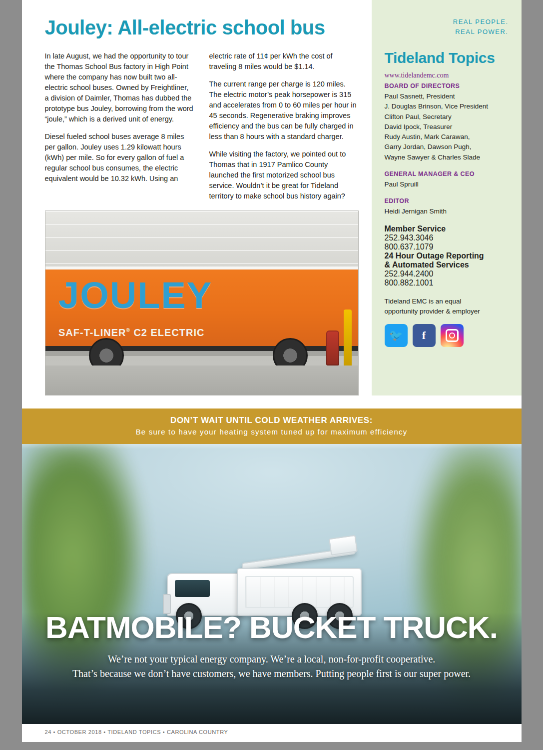Jouley: All-electric school bus
In late August, we had the opportunity to tour the Thomas School Bus factory in High Point where the company has now built two all-electric school buses. Owned by Freightliner, a division of Daimler, Thomas has dubbed the prototype bus Jouley, borrowing from the word “joule,” which is a derived unit of energy.
Diesel fueled school buses average 8 miles per gallon. Jouley uses 1.29 kilowatt hours (kWh) per mile. So for every gallon of fuel a regular school bus consumes, the electric equivalent would be 10.32 kWh. Using an electric rate of 11¢ per kWh the cost of traveling 8 miles would be $1.14.
The current range per charge is 120 miles. The electric motor’s peak horsepower is 315 and accelerates from 0 to 60 miles per hour in 45 seconds. Regenerative braking improves efficiency and the bus can be fully charged in less than 8 hours with a standard charger.
While visiting the factory, we pointed out to Thomas that in 1917 Pamlico County launched the first motorized school bus service. Wouldn’t it be great for Tideland territory to make school bus history again?
JOULEY
SAF-T-LINER® C2 ELECTRIC
REAL PEOPLE.
REAL POWER.
Tideland Topics
www.tidelandemc.com
BOARD OF DIRECTORS
Paul Sasnett, President
J. Douglas Brinson, Vice President
Clifton Paul, Secretary
David Ipock, Treasurer
Rudy Austin, Mark Carawan,
Garry Jordan, Dawson Pugh,
Wayne Sawyer & Charles Slade
GENERAL MANAGER & CEO
Paul Spruill
EDITOR
Heidi Jernigan Smith
Member Service
252.943.3046
800.637.1079
24 Hour Outage Reporting
& Automated Services
252.944.2400
800.882.1001
Tideland EMC is an equal
opportunity provider & employer
🐦
f
DON’T WAIT UNTIL COLD WEATHER ARRIVES:
Be sure to have your heating system tuned up for maximum efficiency
BATMOBILE? BUCKET TRUCK.
We’re not your typical energy company. We’re a local, non-for-profit cooperative.
That’s because we don’t have customers, we have members. Putting people first is our super power.
24 • OCTOBER 2018 • TIDELAND TOPICS • CAROLINA COUNTRY